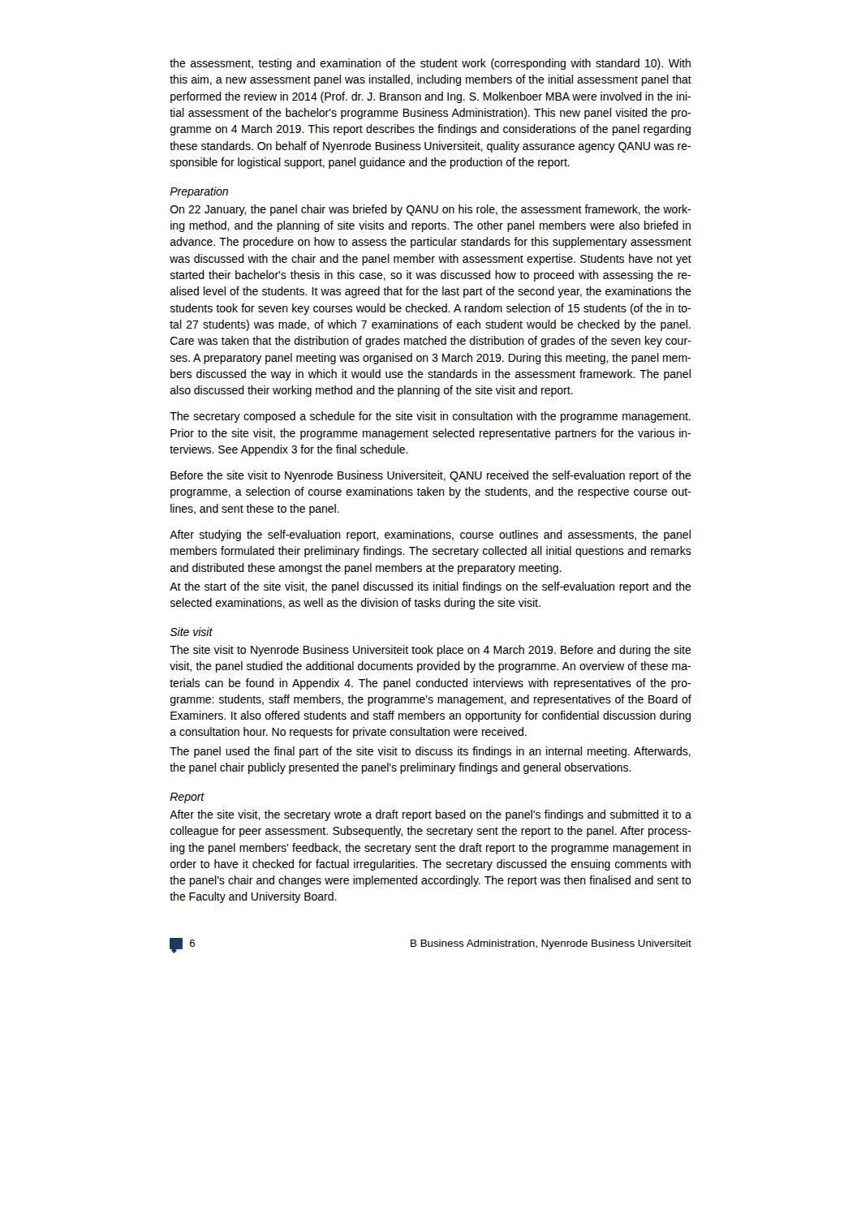the assessment, testing and examination of the student work (corresponding with standard 10). With this aim, a new assessment panel was installed, including members of the initial assessment panel that performed the review in 2014 (Prof. dr. J. Branson and Ing. S. Molkenboer MBA were involved in the initial assessment of the bachelor's programme Business Administration). This new panel visited the programme on 4 March 2019. This report describes the findings and considerations of the panel regarding these standards. On behalf of Nyenrode Business Universiteit, quality assurance agency QANU was responsible for logistical support, panel guidance and the production of the report.
Preparation
On 22 January, the panel chair was briefed by QANU on his role, the assessment framework, the working method, and the planning of site visits and reports. The other panel members were also briefed in advance. The procedure on how to assess the particular standards for this supplementary assessment was discussed with the chair and the panel member with assessment expertise. Students have not yet started their bachelor's thesis in this case, so it was discussed how to proceed with assessing the realised level of the students. It was agreed that for the last part of the second year, the examinations the students took for seven key courses would be checked. A random selection of 15 students (of the in total 27 students) was made, of which 7 examinations of each student would be checked by the panel. Care was taken that the distribution of grades matched the distribution of grades of the seven key courses. A preparatory panel meeting was organised on 3 March 2019. During this meeting, the panel members discussed the way in which it would use the standards in the assessment framework. The panel also discussed their working method and the planning of the site visit and report.
The secretary composed a schedule for the site visit in consultation with the programme management. Prior to the site visit, the programme management selected representative partners for the various interviews. See Appendix 3 for the final schedule.
Before the site visit to Nyenrode Business Universiteit, QANU received the self-evaluation report of the programme, a selection of course examinations taken by the students, and the respective course outlines, and sent these to the panel.
After studying the self-evaluation report, examinations, course outlines and assessments, the panel members formulated their preliminary findings. The secretary collected all initial questions and remarks and distributed these amongst the panel members at the preparatory meeting.
At the start of the site visit, the panel discussed its initial findings on the self-evaluation report and the selected examinations, as well as the division of tasks during the site visit.
Site visit
The site visit to Nyenrode Business Universiteit took place on 4 March 2019. Before and during the site visit, the panel studied the additional documents provided by the programme. An overview of these materials can be found in Appendix 4. The panel conducted interviews with representatives of the programme: students, staff members, the programme's management, and representatives of the Board of Examiners. It also offered students and staff members an opportunity for confidential discussion during a consultation hour. No requests for private consultation were received.
The panel used the final part of the site visit to discuss its findings in an internal meeting. Afterwards, the panel chair publicly presented the panel's preliminary findings and general observations.
Report
After the site visit, the secretary wrote a draft report based on the panel's findings and submitted it to a colleague for peer assessment. Subsequently, the secretary sent the report to the panel. After processing the panel members' feedback, the secretary sent the draft report to the programme management in order to have it checked for factual irregularities. The secretary discussed the ensuing comments with the panel's chair and changes were implemented accordingly. The report was then finalised and sent to the Faculty and University Board.
6
B Business Administration, Nyenrode Business Universiteit